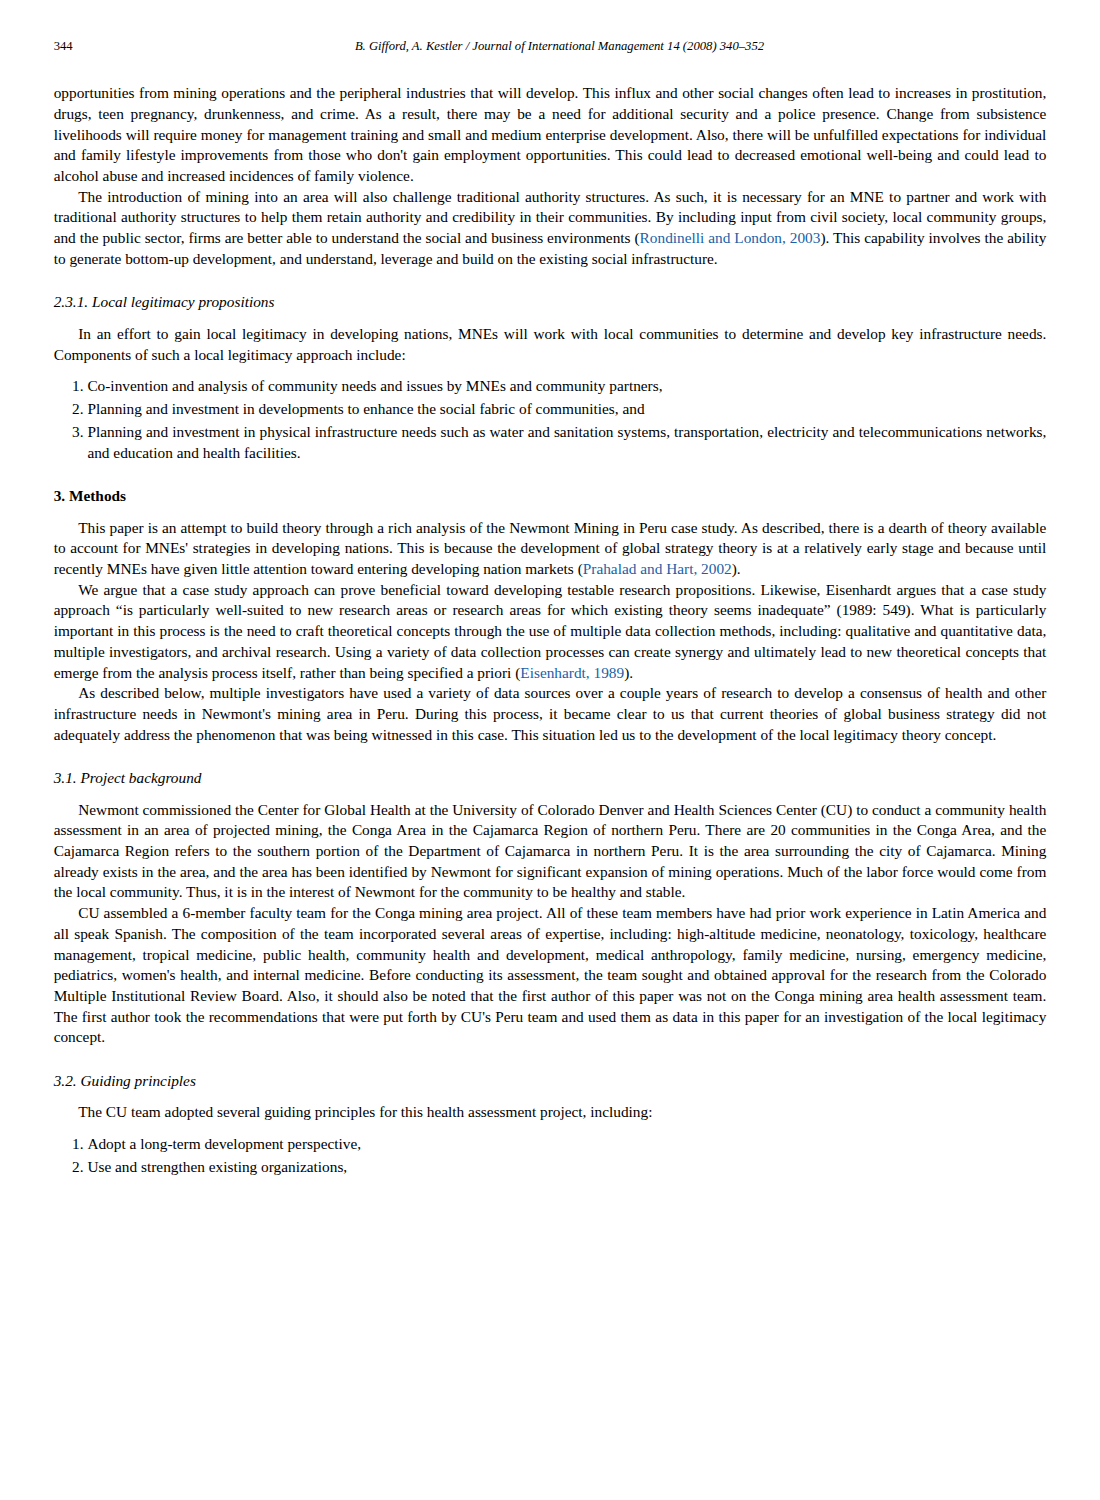344 B. Gifford, A. Kestler / Journal of International Management 14 (2008) 340–352
opportunities from mining operations and the peripheral industries that will develop. This influx and other social changes often lead to increases in prostitution, drugs, teen pregnancy, drunkenness, and crime. As a result, there may be a need for additional security and a police presence. Change from subsistence livelihoods will require money for management training and small and medium enterprise development. Also, there will be unfulfilled expectations for individual and family lifestyle improvements from those who don't gain employment opportunities. This could lead to decreased emotional well-being and could lead to alcohol abuse and increased incidences of family violence.
The introduction of mining into an area will also challenge traditional authority structures. As such, it is necessary for an MNE to partner and work with traditional authority structures to help them retain authority and credibility in their communities. By including input from civil society, local community groups, and the public sector, firms are better able to understand the social and business environments (Rondinelli and London, 2003). This capability involves the ability to generate bottom-up development, and understand, leverage and build on the existing social infrastructure.
2.3.1. Local legitimacy propositions
In an effort to gain local legitimacy in developing nations, MNEs will work with local communities to determine and develop key infrastructure needs. Components of such a local legitimacy approach include:
Co-invention and analysis of community needs and issues by MNEs and community partners,
Planning and investment in developments to enhance the social fabric of communities, and
Planning and investment in physical infrastructure needs such as water and sanitation systems, transportation, electricity and telecommunications networks, and education and health facilities.
3. Methods
This paper is an attempt to build theory through a rich analysis of the Newmont Mining in Peru case study. As described, there is a dearth of theory available to account for MNEs' strategies in developing nations. This is because the development of global strategy theory is at a relatively early stage and because until recently MNEs have given little attention toward entering developing nation markets (Prahalad and Hart, 2002).
We argue that a case study approach can prove beneficial toward developing testable research propositions. Likewise, Eisenhardt argues that a case study approach “is particularly well-suited to new research areas or research areas for which existing theory seems inadequate” (1989: 549). What is particularly important in this process is the need to craft theoretical concepts through the use of multiple data collection methods, including: qualitative and quantitative data, multiple investigators, and archival research. Using a variety of data collection processes can create synergy and ultimately lead to new theoretical concepts that emerge from the analysis process itself, rather than being specified a priori (Eisenhardt, 1989).
As described below, multiple investigators have used a variety of data sources over a couple years of research to develop a consensus of health and other infrastructure needs in Newmont's mining area in Peru. During this process, it became clear to us that current theories of global business strategy did not adequately address the phenomenon that was being witnessed in this case. This situation led us to the development of the local legitimacy theory concept.
3.1. Project background
Newmont commissioned the Center for Global Health at the University of Colorado Denver and Health Sciences Center (CU) to conduct a community health assessment in an area of projected mining, the Conga Area in the Cajamarca Region of northern Peru. There are 20 communities in the Conga Area, and the Cajamarca Region refers to the southern portion of the Department of Cajamarca in northern Peru. It is the area surrounding the city of Cajamarca. Mining already exists in the area, and the area has been identified by Newmont for significant expansion of mining operations. Much of the labor force would come from the local community. Thus, it is in the interest of Newmont for the community to be healthy and stable.
CU assembled a 6-member faculty team for the Conga mining area project. All of these team members have had prior work experience in Latin America and all speak Spanish. The composition of the team incorporated several areas of expertise, including: high-altitude medicine, neonatology, toxicology, healthcare management, tropical medicine, public health, community health and development, medical anthropology, family medicine, nursing, emergency medicine, pediatrics, women's health, and internal medicine. Before conducting its assessment, the team sought and obtained approval for the research from the Colorado Multiple Institutional Review Board. Also, it should also be noted that the first author of this paper was not on the Conga mining area health assessment team. The first author took the recommendations that were put forth by CU's Peru team and used them as data in this paper for an investigation of the local legitimacy concept.
3.2. Guiding principles
The CU team adopted several guiding principles for this health assessment project, including:
Adopt a long-term development perspective,
Use and strengthen existing organizations,